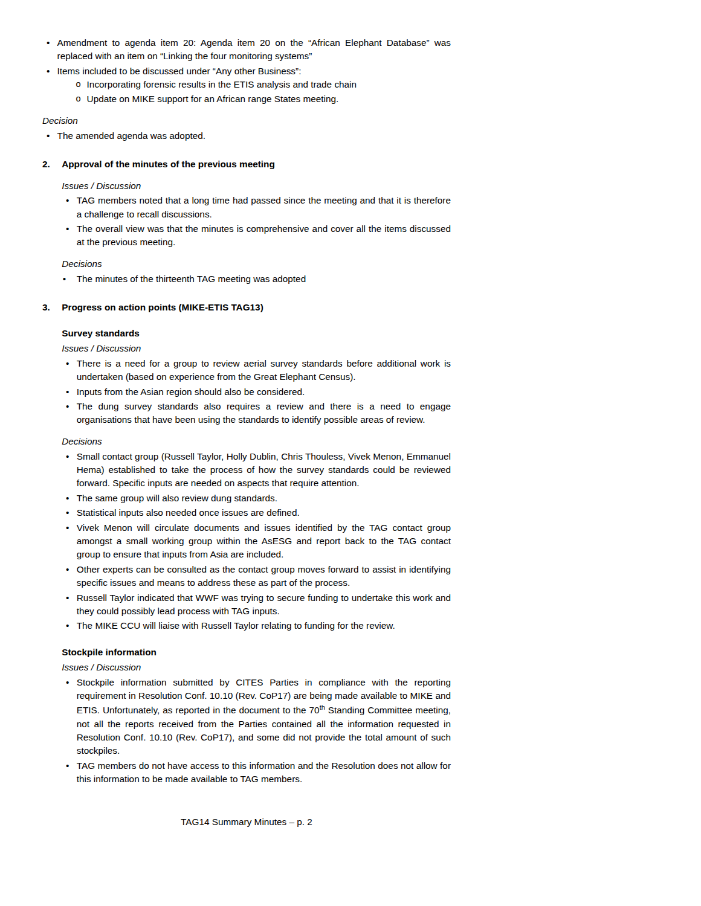Amendment to agenda item 20: Agenda item 20 on the “African Elephant Database” was replaced with an item on “Linking the four monitoring systems”
Items included to be discussed under “Any other Business”:
Incorporating forensic results in the ETIS analysis and trade chain
Update on MIKE support for an African range States meeting.
Decision
The amended agenda was adopted.
2. Approval of the minutes of the previous meeting
Issues / Discussion
TAG members noted that a long time had passed since the meeting and that it is therefore a challenge to recall discussions.
The overall view was that the minutes is comprehensive and cover all the items discussed at the previous meeting.
Decisions
The minutes of the thirteenth TAG meeting was adopted
3. Progress on action points (MIKE-ETIS TAG13)
Survey standards
Issues / Discussion
There is a need for a group to review aerial survey standards before additional work is undertaken (based on experience from the Great Elephant Census).
Inputs from the Asian region should also be considered.
The dung survey standards also requires a review and there is a need to engage organisations that have been using the standards to identify possible areas of review.
Decisions
Small contact group (Russell Taylor, Holly Dublin, Chris Thouless, Vivek Menon, Emmanuel Hema) established to take the process of how the survey standards could be reviewed forward. Specific inputs are needed on aspects that require attention.
The same group will also review dung standards.
Statistical inputs also needed once issues are defined.
Vivek Menon will circulate documents and issues identified by the TAG contact group amongst a small working group within the AsESG and report back to the TAG contact group to ensure that inputs from Asia are included.
Other experts can be consulted as the contact group moves forward to assist in identifying specific issues and means to address these as part of the process.
Russell Taylor indicated that WWF was trying to secure funding to undertake this work and they could possibly lead process with TAG inputs.
The MIKE CCU will liaise with Russell Taylor relating to funding for the review.
Stockpile information
Issues / Discussion
Stockpile information submitted by CITES Parties in compliance with the reporting requirement in Resolution Conf. 10.10 (Rev. CoP17) are being made available to MIKE and ETIS. Unfortunately, as reported in the document to the 70th Standing Committee meeting, not all the reports received from the Parties contained all the information requested in Resolution Conf. 10.10 (Rev. CoP17), and some did not provide the total amount of such stockpiles.
TAG members do not have access to this information and the Resolution does not allow for this information to be made available to TAG members.
TAG14 Summary Minutes – p. 2